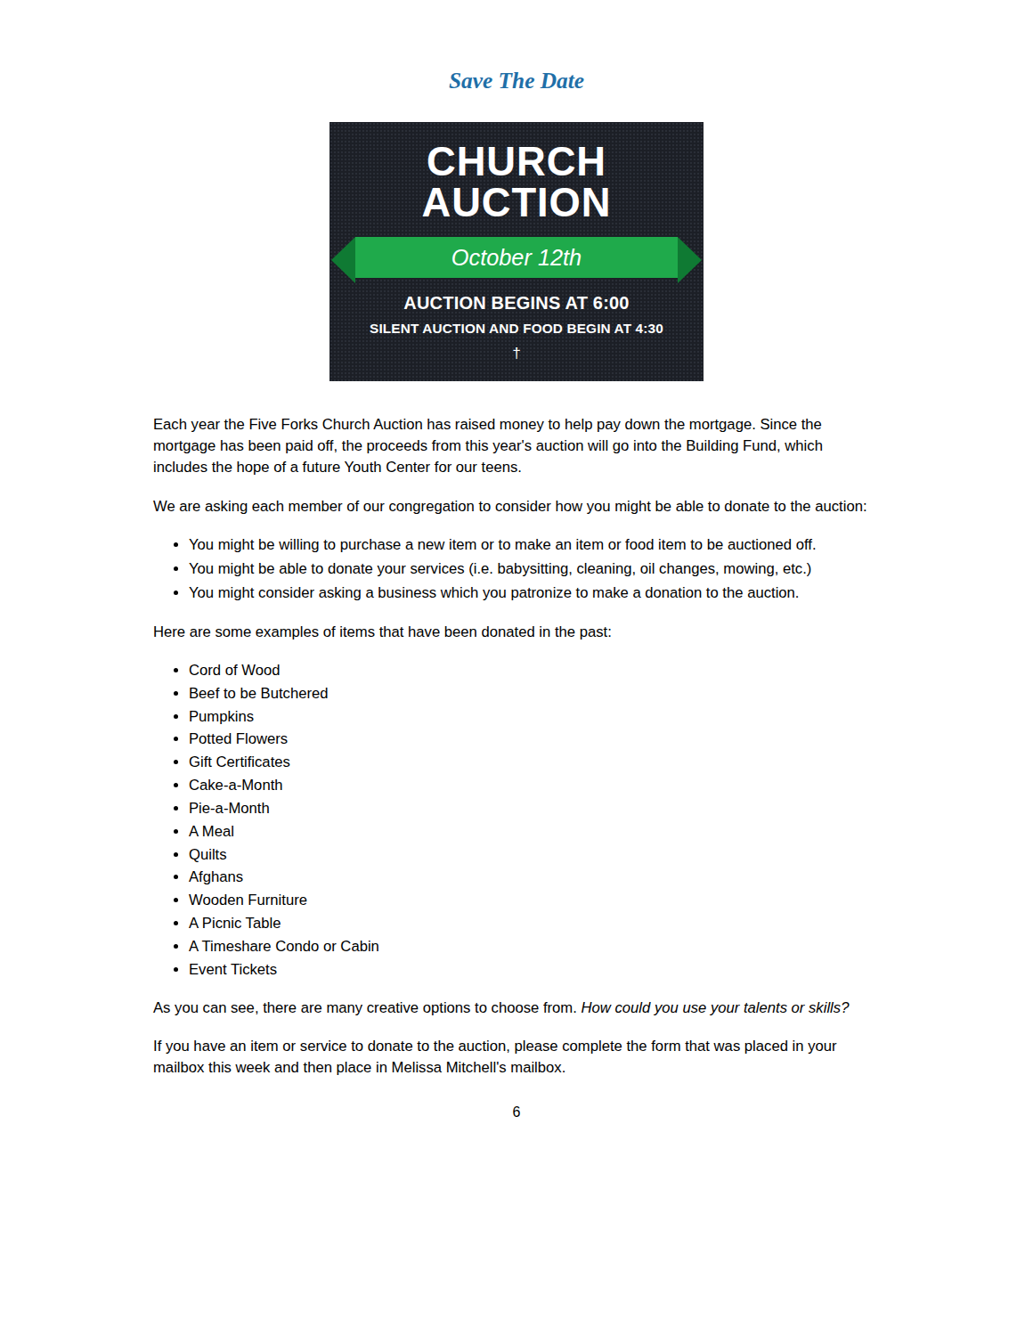Save The Date
CHURCH AUCTION
October 12th
AUCTION BEGINS AT 6:00
SILENT AUCTION AND FOOD BEGIN AT 4:30
†
Each year the Five Forks Church Auction has raised money to help pay down the mortgage. Since the mortgage has been paid off, the proceeds from this year's auction will go into the Building Fund, which includes the hope of a future Youth Center for our teens.
We are asking each member of our congregation to consider how you might be able to donate to the auction:
You might be willing to purchase a new item or to make an item or food item to be auctioned off.
You might be able to donate your services (i.e. babysitting, cleaning, oil changes, mowing, etc.)
You might consider asking a business which you patronize to make a donation to the auction.
Here are some examples of items that have been donated in the past:
Cord of Wood
Beef to be Butchered
Pumpkins
Potted Flowers
Gift Certificates
Cake-a-Month
Pie-a-Month
A Meal
Quilts
Afghans
Wooden Furniture
A Picnic Table
A Timeshare Condo or Cabin
Event Tickets
As you can see, there are many creative options to choose from. How could you use your talents or skills?
If you have an item or service to donate to the auction, please complete the form that was placed in your mailbox this week and then place in Melissa Mitchell's mailbox.
6